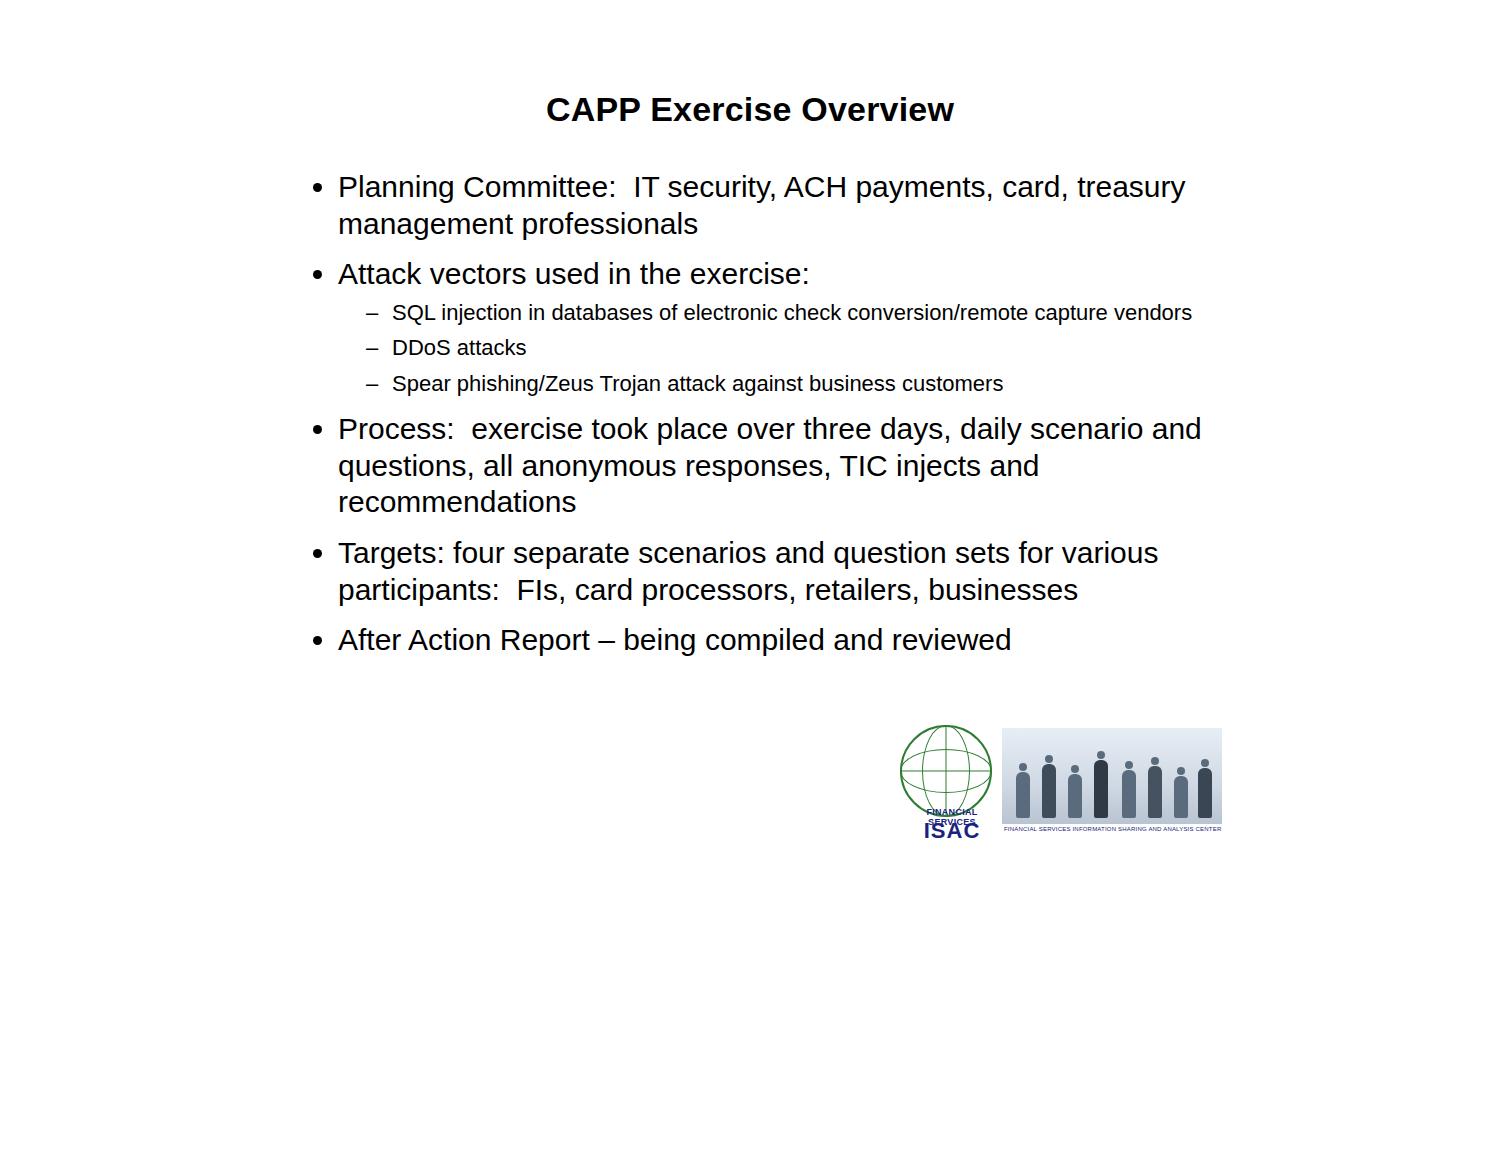CAPP Exercise Overview
Planning Committee: IT security, ACH payments, card, treasury management professionals
Attack vectors used in the exercise:
SQL injection in databases of electronic check conversion/remote capture vendors
DDoS attacks
Spear phishing/Zeus Trojan attack against business customers
Process: exercise took place over three days, daily scenario and questions, all anonymous responses, TIC injects and recommendations
Targets: four separate scenarios and question sets for various participants: FIs, card processors, retailers, businesses
After Action Report – being compiled and reviewed
FINANCIAL SERVICES INFORMATION SHARING AND ANALYSIS CENTER
FINANCIAL
SERVICES
ISAC